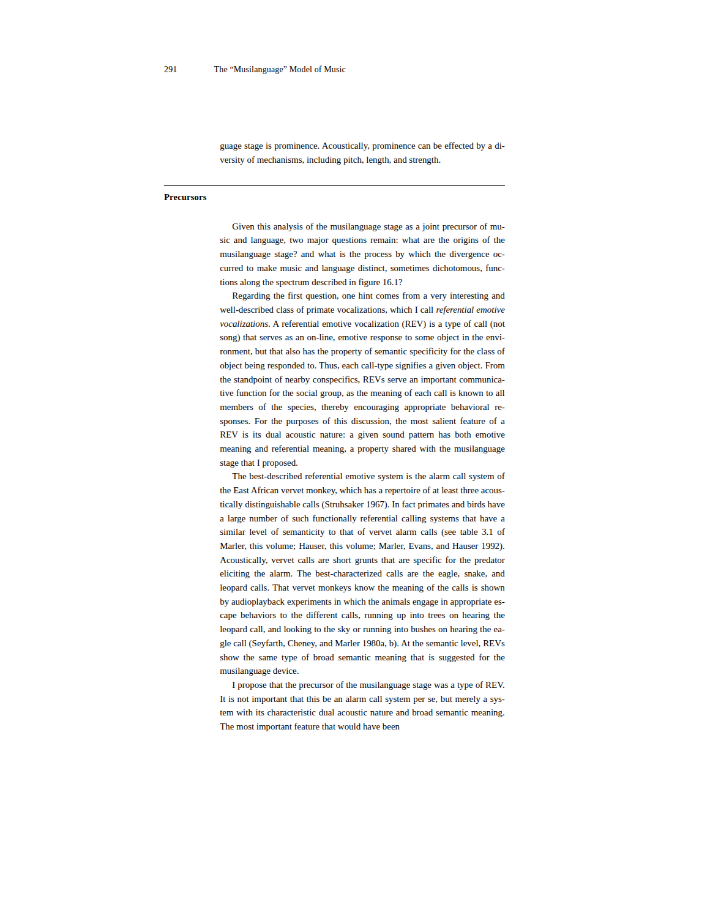291 The “Musilanguage” Model of Music
guage stage is prominence. Acoustically, prominence can be effected by a diversity of mechanisms, including pitch, length, and strength.
Precursors
Given this analysis of the musilanguage stage as a joint precursor of music and language, two major questions remain: what are the origins of the musilanguage stage? and what is the process by which the divergence occurred to make music and language distinct, sometimes dichotomous, functions along the spectrum described in figure 16.1?
Regarding the first question, one hint comes from a very interesting and well-described class of primate vocalizations, which I call referential emotive vocalizations. A referential emotive vocalization (REV) is a type of call (not song) that serves as an on-line, emotive response to some object in the environment, but that also has the property of semantic specificity for the class of object being responded to. Thus, each call-type signifies a given object. From the standpoint of nearby conspecifics, REVs serve an important communicative function for the social group, as the meaning of each call is known to all members of the species, thereby encouraging appropriate behavioral responses. For the purposes of this discussion, the most salient feature of a REV is its dual acoustic nature: a given sound pattern has both emotive meaning and referential meaning, a property shared with the musilanguage stage that I proposed.
The best-described referential emotive system is the alarm call system of the East African vervet monkey, which has a repertoire of at least three acoustically distinguishable calls (Struhsaker 1967). In fact primates and birds have a large number of such functionally referential calling systems that have a similar level of semanticity to that of vervet alarm calls (see table 3.1 of Marler, this volume; Hauser, this volume; Marler, Evans, and Hauser 1992). Acoustically, vervet calls are short grunts that are specific for the predator eliciting the alarm. The best-characterized calls are the eagle, snake, and leopard calls. That vervet monkeys know the meaning of the calls is shown by audioplayback experiments in which the animals engage in appropriate escape behaviors to the different calls, running up into trees on hearing the leopard call, and looking to the sky or running into bushes on hearing the eagle call (Seyfarth, Cheney, and Marler 1980a, b). At the semantic level, REVs show the same type of broad semantic meaning that is suggested for the musilanguage device.
I propose that the precursor of the musilanguage stage was a type of REV. It is not important that this be an alarm call system per se, but merely a system with its characteristic dual acoustic nature and broad semantic meaning. The most important feature that would have been